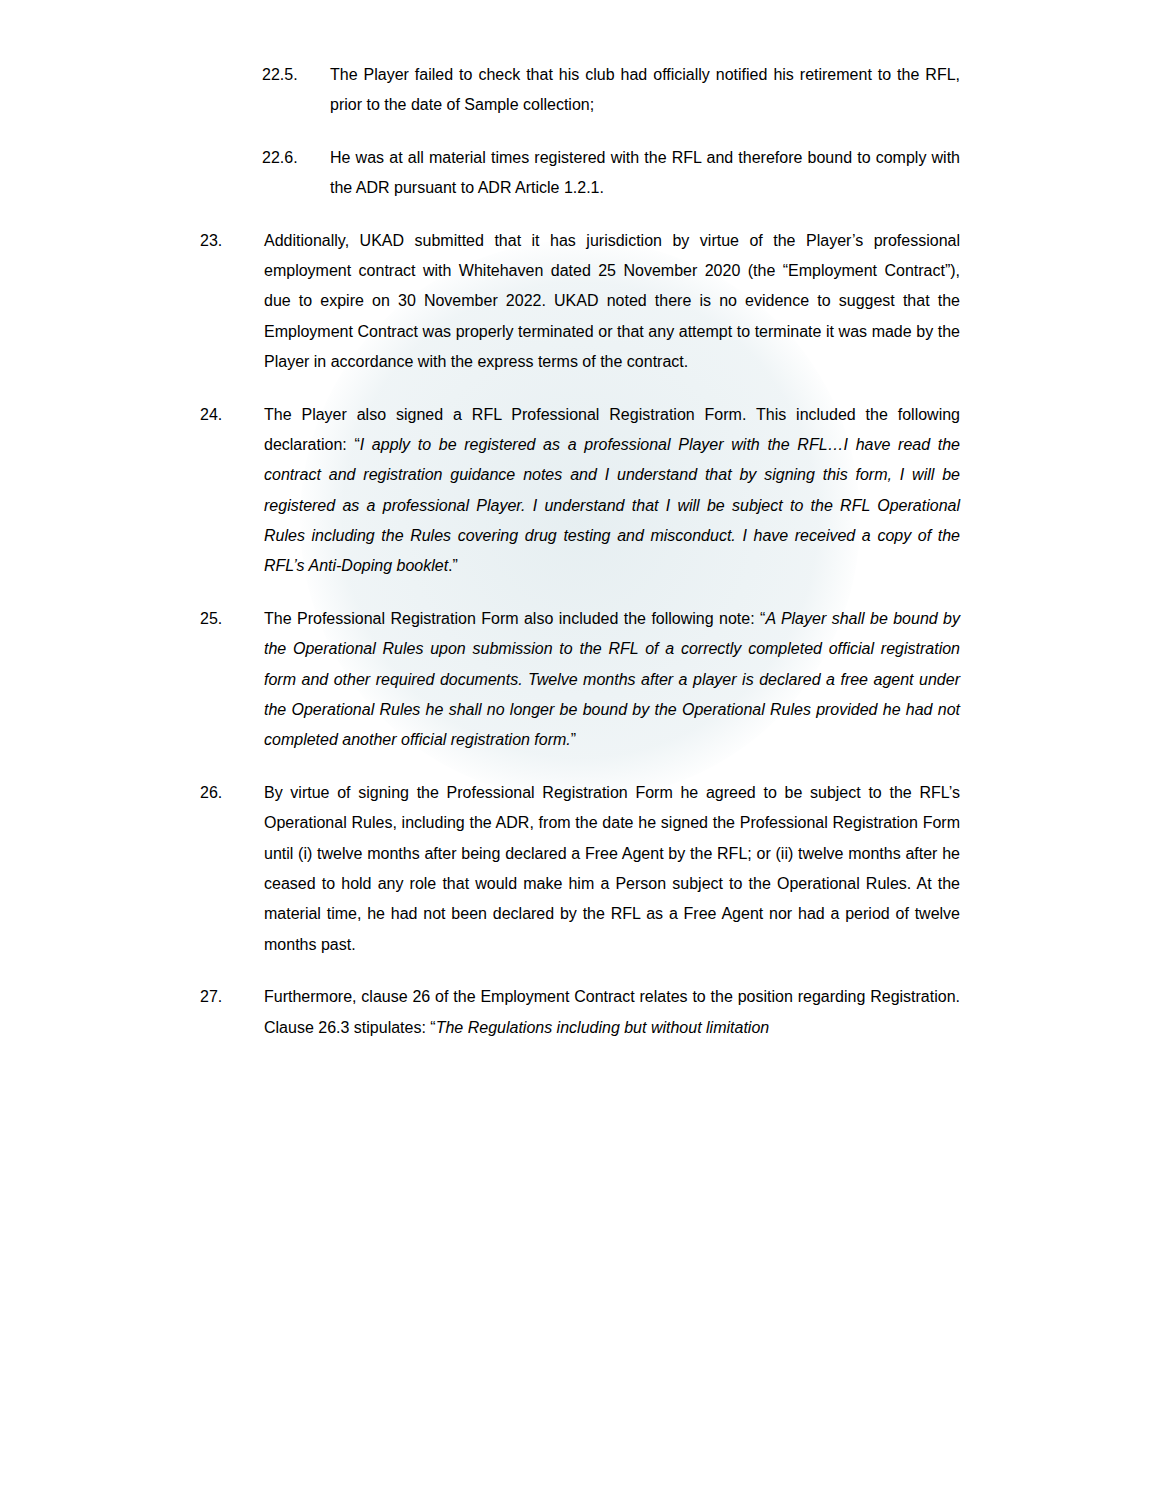22.5.
The Player failed to check that his club had officially notified his retirement to the RFL, prior to the date of Sample collection;
22.6.
He was at all material times registered with the RFL and therefore bound to comply with the ADR pursuant to ADR Article 1.2.1.
23.
Additionally, UKAD submitted that it has jurisdiction by virtue of the Player’s professional employment contract with Whitehaven dated 25 November 2020 (the “Employment Contract”), due to expire on 30 November 2022. UKAD noted there is no evidence to suggest that the Employment Contract was properly terminated or that any attempt to terminate it was made by the Player in accordance with the express terms of the contract.
24.
The Player also signed a RFL Professional Registration Form. This included the following declaration: “I apply to be registered as a professional Player with the RFL…I have read the contract and registration guidance notes and I understand that by signing this form, I will be registered as a professional Player. I understand that I will be subject to the RFL Operational Rules including the Rules covering drug testing and misconduct. I have received a copy of the RFL’s Anti-Doping booklet.”
25.
The Professional Registration Form also included the following note: “A Player shall be bound by the Operational Rules upon submission to the RFL of a correctly completed official registration form and other required documents. Twelve months after a player is declared a free agent under the Operational Rules he shall no longer be bound by the Operational Rules provided he had not completed another official registration form.”
26.
By virtue of signing the Professional Registration Form he agreed to be subject to the RFL’s Operational Rules, including the ADR, from the date he signed the Professional Registration Form until (i) twelve months after being declared a Free Agent by the RFL; or (ii) twelve months after he ceased to hold any role that would make him a Person subject to the Operational Rules. At the material time, he had not been declared by the RFL as a Free Agent nor had a period of twelve months past.
27.
Furthermore, clause 26 of the Employment Contract relates to the position regarding Registration. Clause 26.3 stipulates: “The Regulations including but without limitation